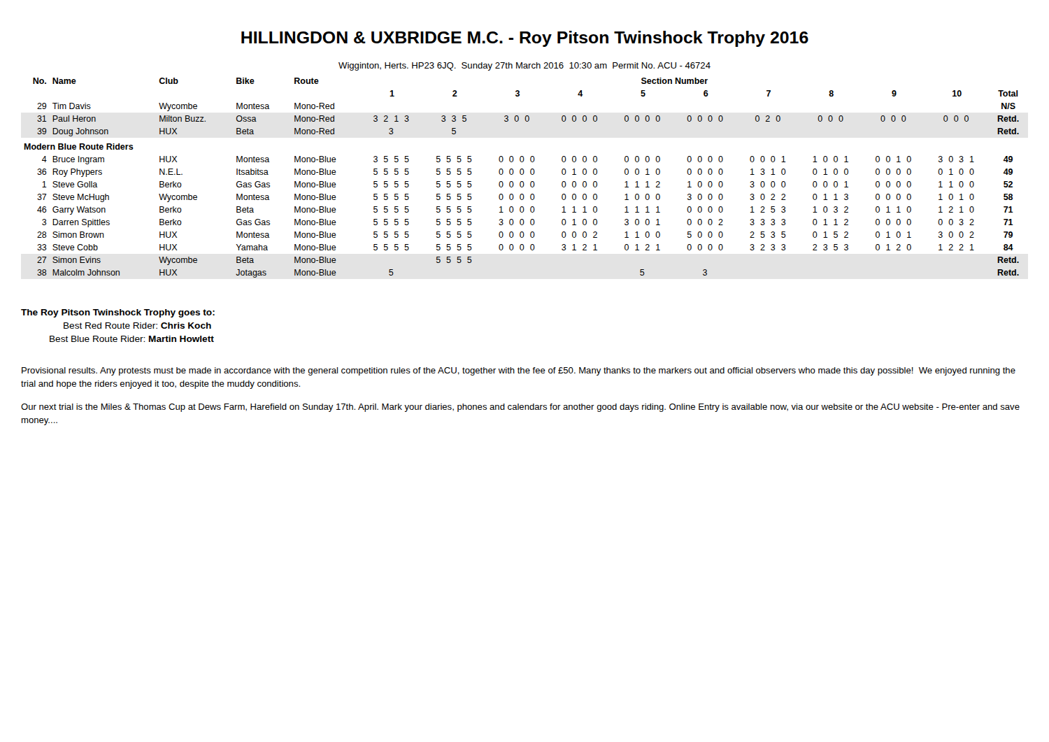HILLINGDON & UXBRIDGE M.C. - Roy Pitson Twinshock Trophy 2016
Wigginton, Herts. HP23 6JQ. Sunday 27th March 2016 10:30 am Permit No. ACU - 46724
| No. | Name | Club | Bike | Route | Section Number | |
| --- | --- | --- | --- | --- | --- | --- |
| | | | | | 1 | 2 | 3 | 4 | 5 | 6 | 7 | 8 | 9 | 10 | Total |
| 29 | Tim Davis | Wycombe | Montesa | Mono-Red | | | | | | | | | | | N/S |
| 31 | Paul Heron | Milton Buzz. | Ossa | Mono-Red | 3 2 1 3 | 3 3 5 | 3 0 0 | 0 0 0 0 | 0 0 0 0 | 0 0 0 0 | 0 2 0 | 0 0 0 | 0 0 0 | 0 0 0 | Retd. |
| 39 | Doug Johnson | HUX | Beta | Mono-Red | 3 | 5 | | | | | | | | | Retd. |
| Modern Blue Route Riders |
| 4 | Bruce Ingram | HUX | Montesa | Mono-Blue | 3 5 5 5 | 5 5 5 5 | 0 0 0 0 | 0 0 0 0 | 0 0 0 0 | 0 0 0 0 | 0 0 0 1 | 1 0 0 1 | 0 0 1 0 | 3 0 3 1 | 49 |
| 36 | Roy Phypers | N.E.L. | Itsabitsa | Mono-Blue | 5 5 5 5 | 5 5 5 5 | 0 0 0 0 | 0 1 0 0 | 0 0 1 0 | 0 0 0 0 | 1 3 1 0 | 0 1 0 0 | 0 0 0 0 | 0 1 0 0 | 49 |
| 1 | Steve Golla | Berko | Gas Gas | Mono-Blue | 5 5 5 5 | 5 5 5 5 | 0 0 0 0 | 0 0 0 0 | 1 1 1 2 | 1 0 0 0 | 3 0 0 0 | 0 0 0 1 | 0 0 0 0 | 1 1 0 0 | 52 |
| 37 | Steve McHugh | Wycombe | Montesa | Mono-Blue | 5 5 5 5 | 5 5 5 5 | 0 0 0 0 | 0 0 0 0 | 1 0 0 0 | 3 0 0 0 | 3 0 2 2 | 0 1 1 3 | 0 0 0 0 | 1 0 1 0 | 58 |
| 46 | Garry Watson | Berko | Beta | Mono-Blue | 5 5 5 5 | 5 5 5 5 | 1 0 0 0 | 1 1 1 0 | 1 1 1 1 | 0 0 0 0 | 1 2 5 3 | 1 0 3 2 | 0 1 1 0 | 1 2 1 0 | 71 |
| 3 | Darren Spittles | Berko | Gas Gas | Mono-Blue | 5 5 5 5 | 5 5 5 5 | 3 0 0 0 | 0 1 0 0 | 3 0 0 1 | 0 0 0 2 | 3 3 3 3 | 0 1 1 2 | 0 0 0 0 | 0 0 3 2 | 71 |
| 28 | Simon Brown | HUX | Montesa | Mono-Blue | 5 5 5 5 | 5 5 5 5 | 0 0 0 0 | 0 0 0 2 | 1 1 0 0 | 5 0 0 0 | 2 5 3 5 | 0 1 5 2 | 0 1 0 1 | 3 0 0 2 | 79 |
| 33 | Steve Cobb | HUX | Yamaha | Mono-Blue | 5 5 5 5 | 5 5 5 5 | 0 0 0 0 | 3 1 2 1 | 0 1 2 1 | 0 0 0 0 | 3 2 3 3 | 2 3 5 3 | 0 1 2 0 | 1 2 2 1 | 84 |
| 27 | Simon Evins | Wycombe | Beta | Mono-Blue | | 5 5 5 5 | | | | | | | | | Retd. |
| 38 | Malcolm Johnson | HUX | Jotagas | Mono-Blue | 5 | | | | 5 | 3 | | | | | Retd. |
The Roy Pitson Twinshock Trophy goes to:
Best Red Route Rider: Chris Koch
Best Blue Route Rider: Martin Howlett
Provisional results. Any protests must be made in accordance with the general competition rules of the ACU, together with the fee of £50. Many thanks to the markers out and official observers who made this day possible! We enjoyed running the trial and hope the riders enjoyed it too, despite the muddy conditions.
Our next trial is the Miles & Thomas Cup at Dews Farm, Harefield on Sunday 17th. April. Mark your diaries, phones and calendars for another good days riding. Online Entry is available now, via our website or the ACU website - Pre-enter and save money....